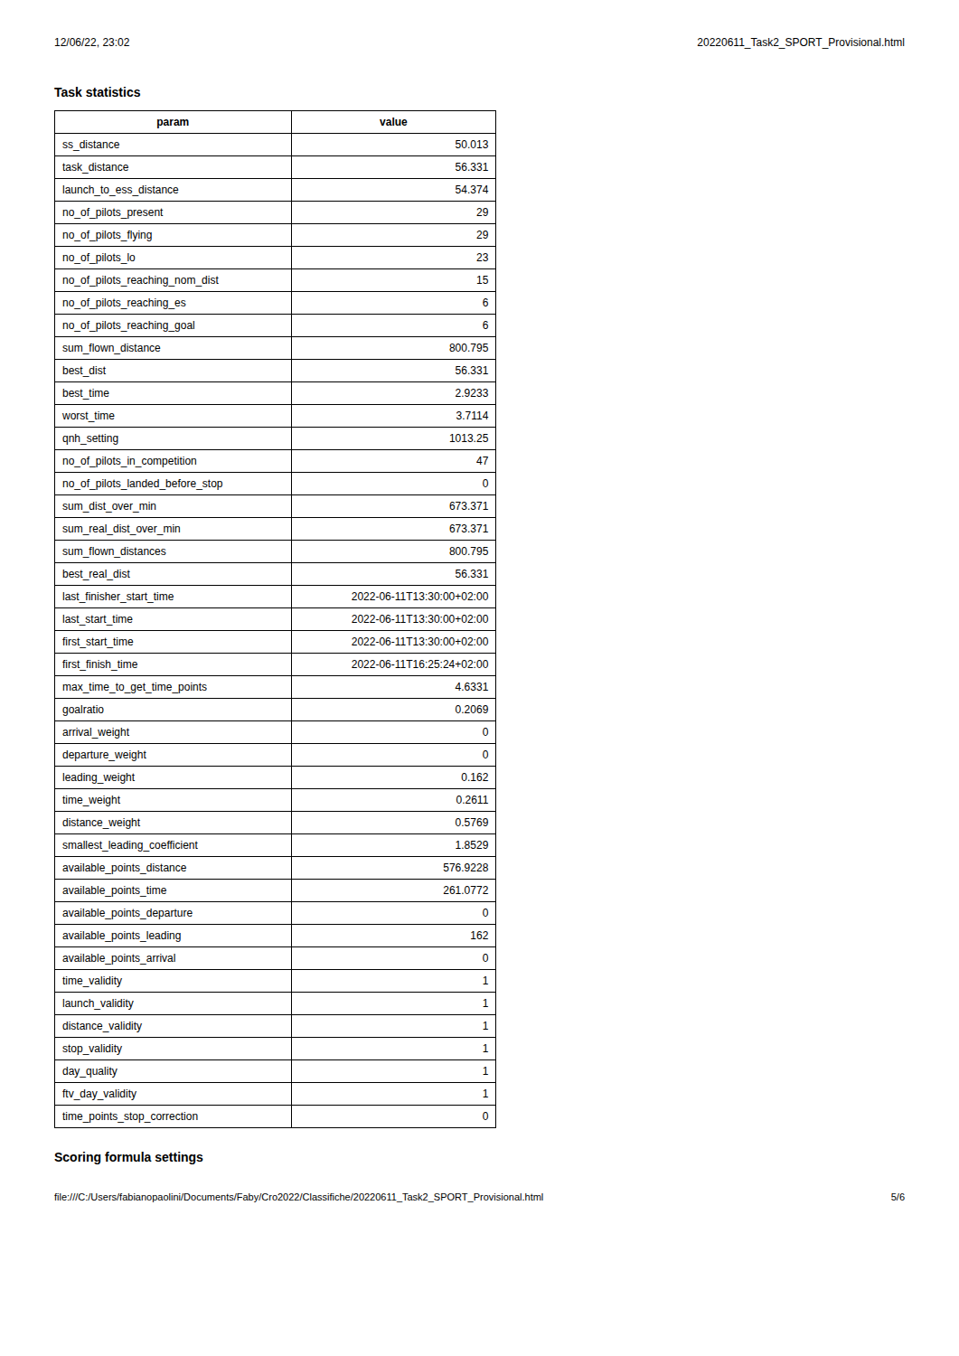12/06/22, 23:02 20220611_Task2_SPORT_Provisional.html
Task statistics
| param | value |
| --- | --- |
| ss_distance | 50.013 |
| task_distance | 56.331 |
| launch_to_ess_distance | 54.374 |
| no_of_pilots_present | 29 |
| no_of_pilots_flying | 29 |
| no_of_pilots_lo | 23 |
| no_of_pilots_reaching_nom_dist | 15 |
| no_of_pilots_reaching_es | 6 |
| no_of_pilots_reaching_goal | 6 |
| sum_flown_distance | 800.795 |
| best_dist | 56.331 |
| best_time | 2.9233 |
| worst_time | 3.7114 |
| qnh_setting | 1013.25 |
| no_of_pilots_in_competition | 47 |
| no_of_pilots_landed_before_stop | 0 |
| sum_dist_over_min | 673.371 |
| sum_real_dist_over_min | 673.371 |
| sum_flown_distances | 800.795 |
| best_real_dist | 56.331 |
| last_finisher_start_time | 2022-06-11T13:30:00+02:00 |
| last_start_time | 2022-06-11T13:30:00+02:00 |
| first_start_time | 2022-06-11T13:30:00+02:00 |
| first_finish_time | 2022-06-11T16:25:24+02:00 |
| max_time_to_get_time_points | 4.6331 |
| goalratio | 0.2069 |
| arrival_weight | 0 |
| departure_weight | 0 |
| leading_weight | 0.162 |
| time_weight | 0.2611 |
| distance_weight | 0.5769 |
| smallest_leading_coefficient | 1.8529 |
| available_points_distance | 576.9228 |
| available_points_time | 261.0772 |
| available_points_departure | 0 |
| available_points_leading | 162 |
| available_points_arrival | 0 |
| time_validity | 1 |
| launch_validity | 1 |
| distance_validity | 1 |
| stop_validity | 1 |
| day_quality | 1 |
| ftv_day_validity | 1 |
| time_points_stop_correction | 0 |
Scoring formula settings
file:///C:/Users/fabianopaolini/Documents/Faby/Cro2022/Classifiche/20220611_Task2_SPORT_Provisional.html 5/6